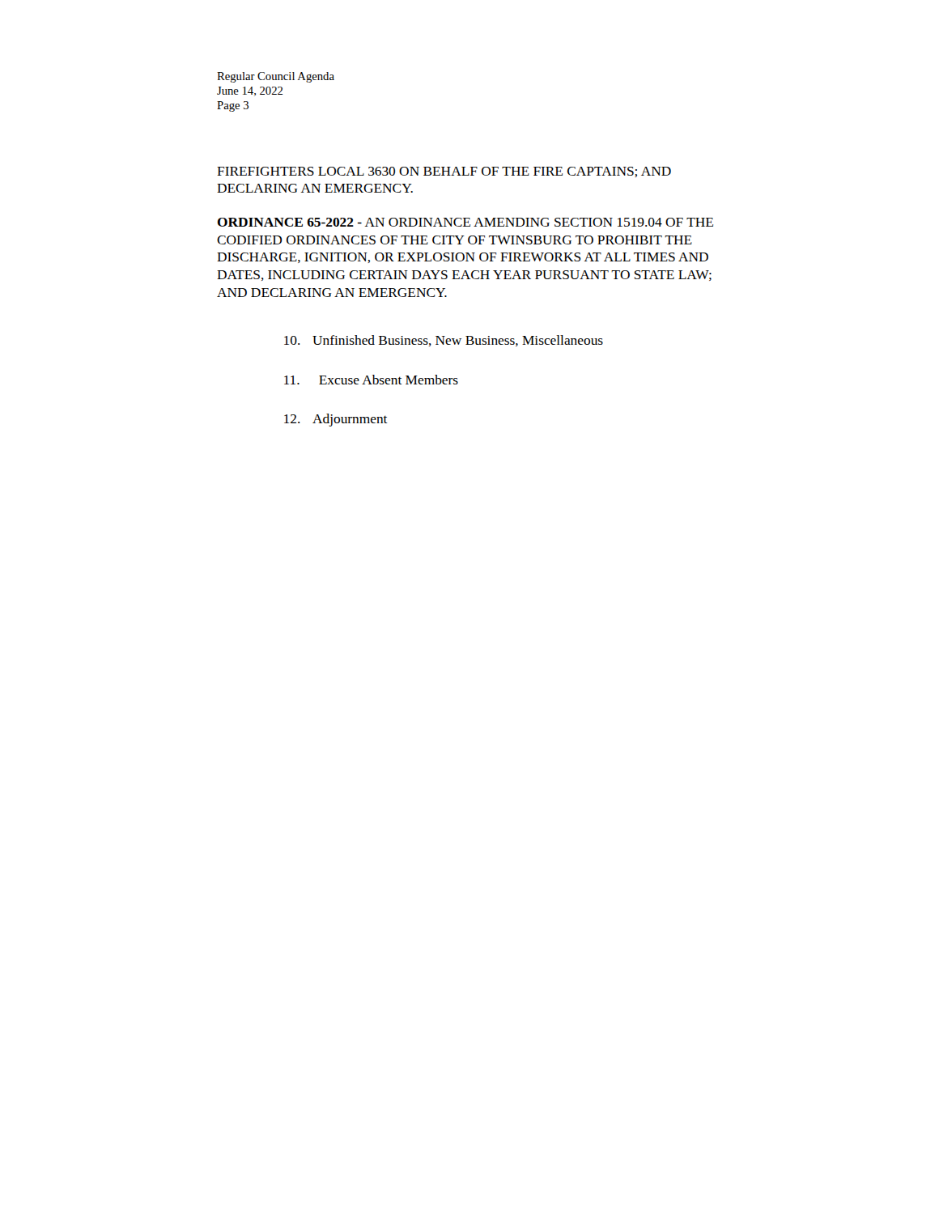Regular Council Agenda
June 14, 2022
Page 3
FIREFIGHTERS LOCAL 3630 ON BEHALF OF THE FIRE CAPTAINS; AND DECLARING AN EMERGENCY.
ORDINANCE 65-2022 - AN ORDINANCE AMENDING SECTION 1519.04 OF THE CODIFIED ORDINANCES OF THE CITY OF TWINSBURG TO PROHIBIT THE DISCHARGE, IGNITION, OR EXPLOSION OF FIREWORKS AT ALL TIMES AND DATES, INCLUDING CERTAIN DAYS EACH YEAR PURSUANT TO STATE LAW; AND DECLARING AN EMERGENCY.
10. Unfinished Business, New Business, Miscellaneous
11. Excuse Absent Members
12. Adjournment